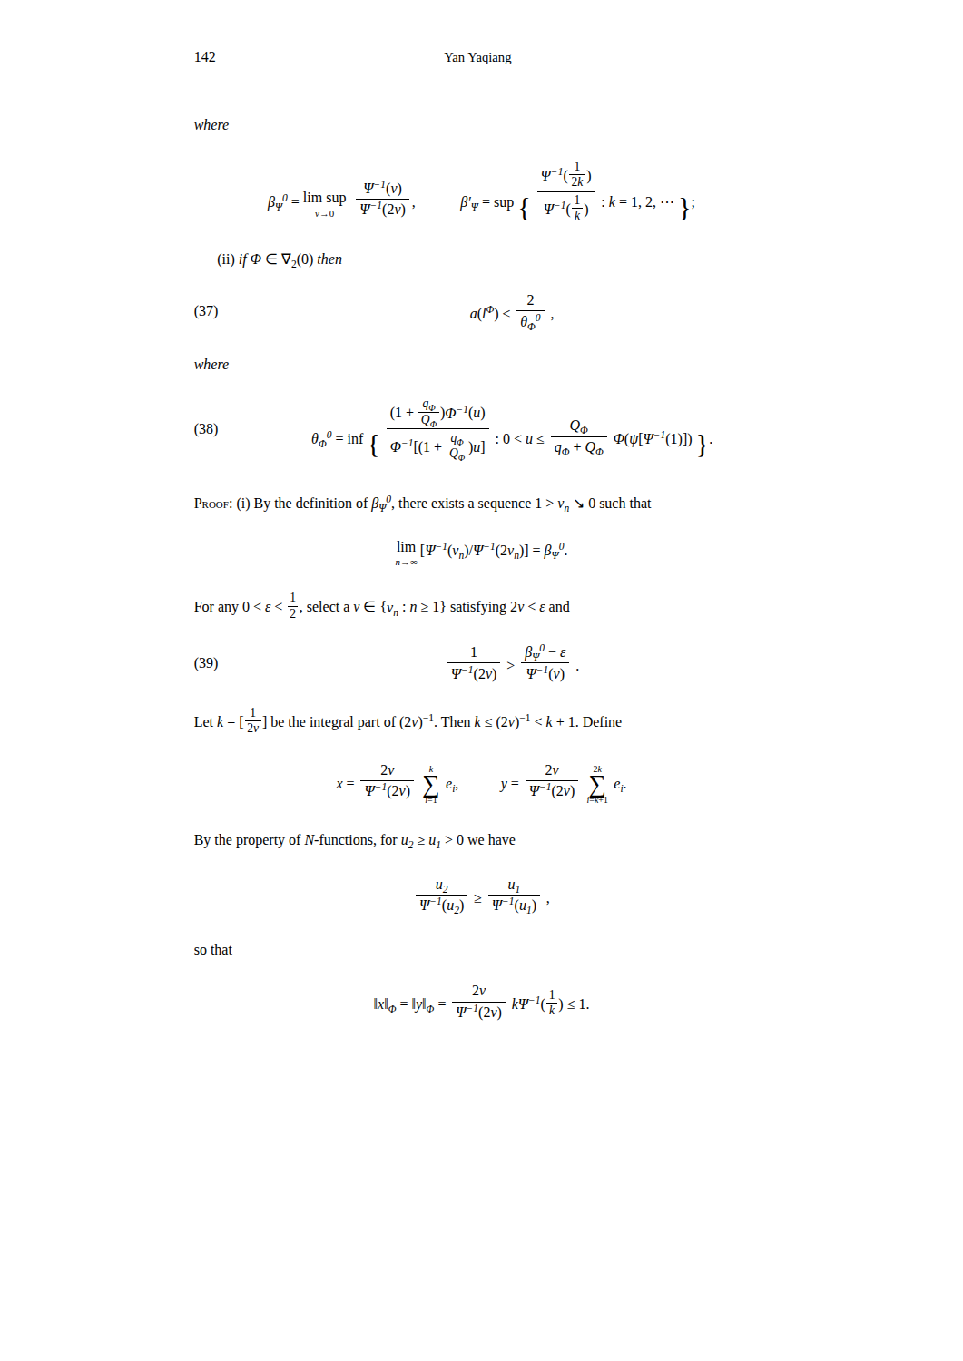142
Yan Yaqiang
where
βΨ0 = lim sup v→0 Ψ−1(v) Ψ−1(2v), β′Ψ = sup { Ψ−1(12k) Ψ−1(1 k) : k = 1, 2, ⋯ };
(ii) if Φ ∈ ∇2(0) then
(37)
a(lΦ) ≤ 2 θΦ0 ,
where
(38)
θΦ0 = inf { (1 + qΦ QΦ)Φ−1(u) Φ−1[(1 + qΦ QΦ)u] : 0 < u ≤ QΦ qΦ + QΦ Φ(ψ[Ψ−1(1)]) }.
Proof: (i) By the definition of βΨ0, there exists a sequence 1 > vn ↘ 0 such that
lim n→∞[Ψ−1(vn)/Ψ−1(2vn)] = βΨ0.
For any 0 < ε < 12, select a v ∈ {vn : n ≥ 1} satisfying 2v < ε and
(39)
1 Ψ−1(2v) > βΨ0 − ε Ψ−1(v) .
Let k = [12v] be the integral part of (2v)−1. Then k ≤ (2v)−1 < k + 1. Define
x = 2v Ψ−1(2v) k∑i=1 ei, y = 2v Ψ−1(2v) 2k∑i=k+1 ei.
By the property of N-functions, for u2 ≥ u1 > 0 we have
u2 Ψ−1(u2) ≥ u1 Ψ−1(u1) ,
so that
‖x‖Φ = ‖y‖Φ = 2v Ψ−1(2v) kΨ−1(1 k) ≤ 1.